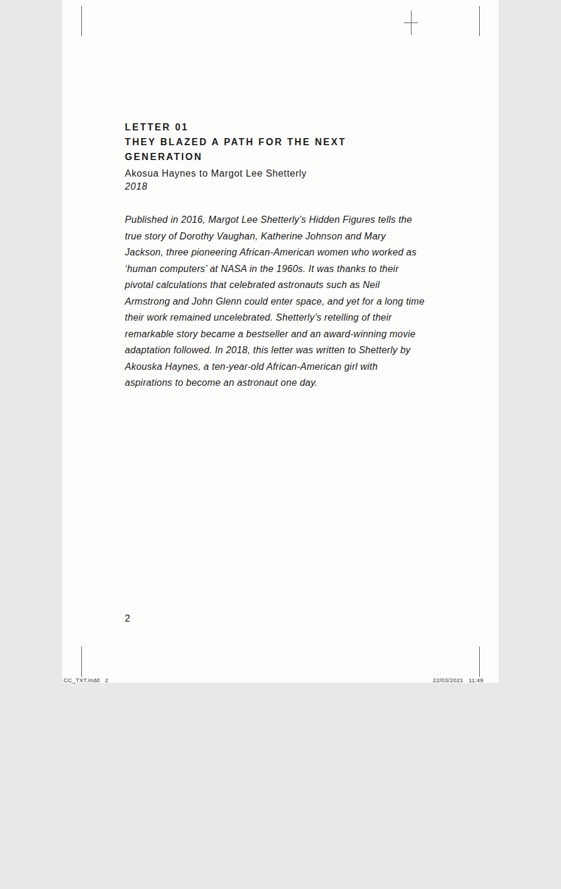Letter 01
They blazed a path for the next generation
Akosua Haynes to Margot Lee Shetterly
2018
Published in 2016, Margot Lee Shetterly’s Hidden Figures tells the true story of Dorothy Vaughan, Katherine Johnson and Mary Jackson, three pioneering African-American women who worked as ‘human computers’ at NASA in the 1960s. It was thanks to their pivotal calculations that celebrated astronauts such as Neil Armstrong and John Glenn could enter space, and yet for a long time their work remained uncelebrated. Shetterly’s retelling of their remarkable story became a bestseller and an award-winning movie adaptation followed. In 2018, this letter was written to Shetterly by Akouska Haynes, a ten-year-old African-American girl with aspirations to become an astronaut one day.
2
CC_TXT.indd 2 22/03/2021 11:49